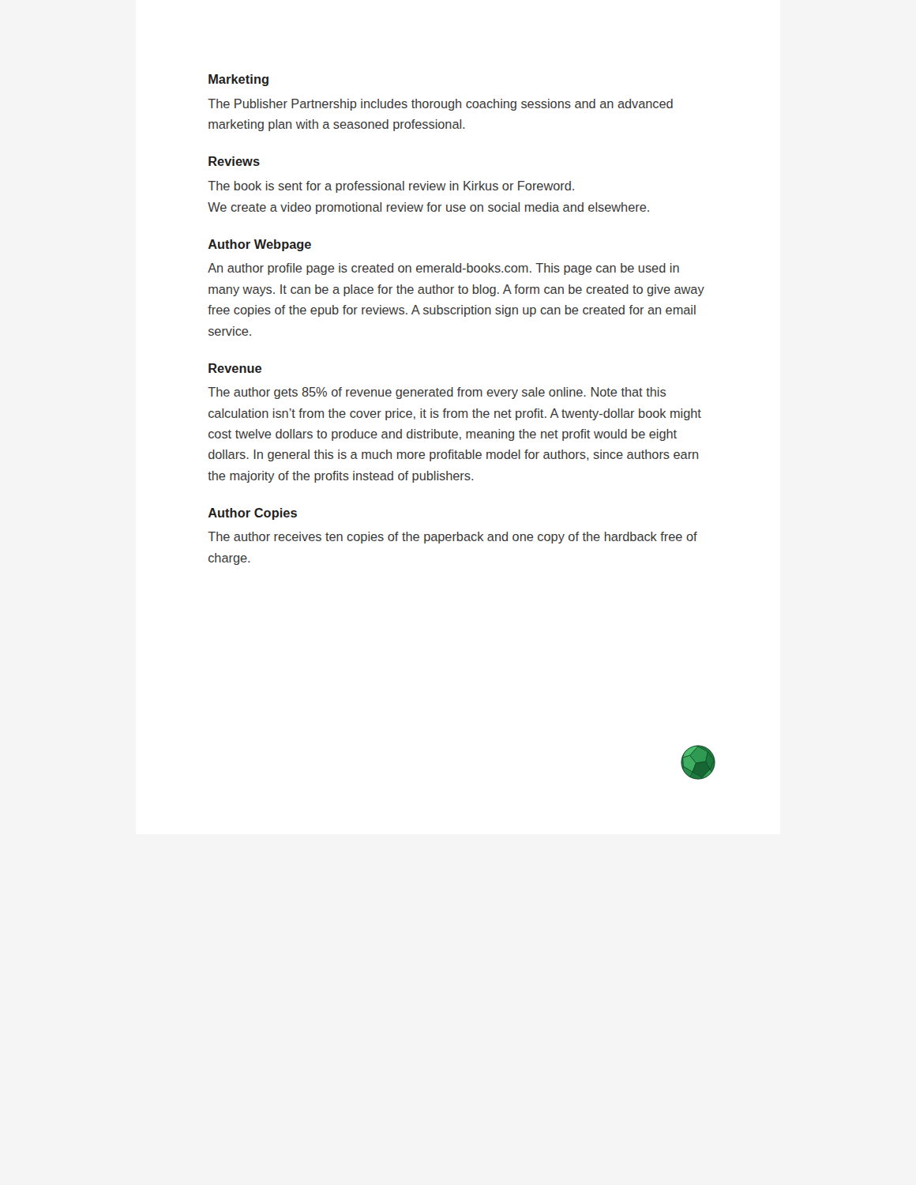Marketing
The Publisher Partnership includes thorough coaching sessions and an advanced marketing plan with a seasoned professional.
Reviews
The book is sent for a professional review in Kirkus or Foreword.
We create a video promotional review for use on social media and elsewhere.
Author Webpage
An author profile page is created on emerald-books.com. This page can be used in many ways. It can be a place for the author to blog. A form can be created to give away free copies of the epub for reviews. A subscription sign up can be created for an email service.
Revenue
The author gets 85% of revenue generated from every sale online. Note that this calculation isn’t from the cover price, it is from the net profit. A twenty-dollar book might cost twelve dollars to produce and distribute, meaning the net profit would be eight dollars. In general this is a much more profitable model for authors, since authors earn the majority of the profits instead of publishers.
Author Copies
The author receives ten copies of the paperback and one copy of the hardback free of charge.